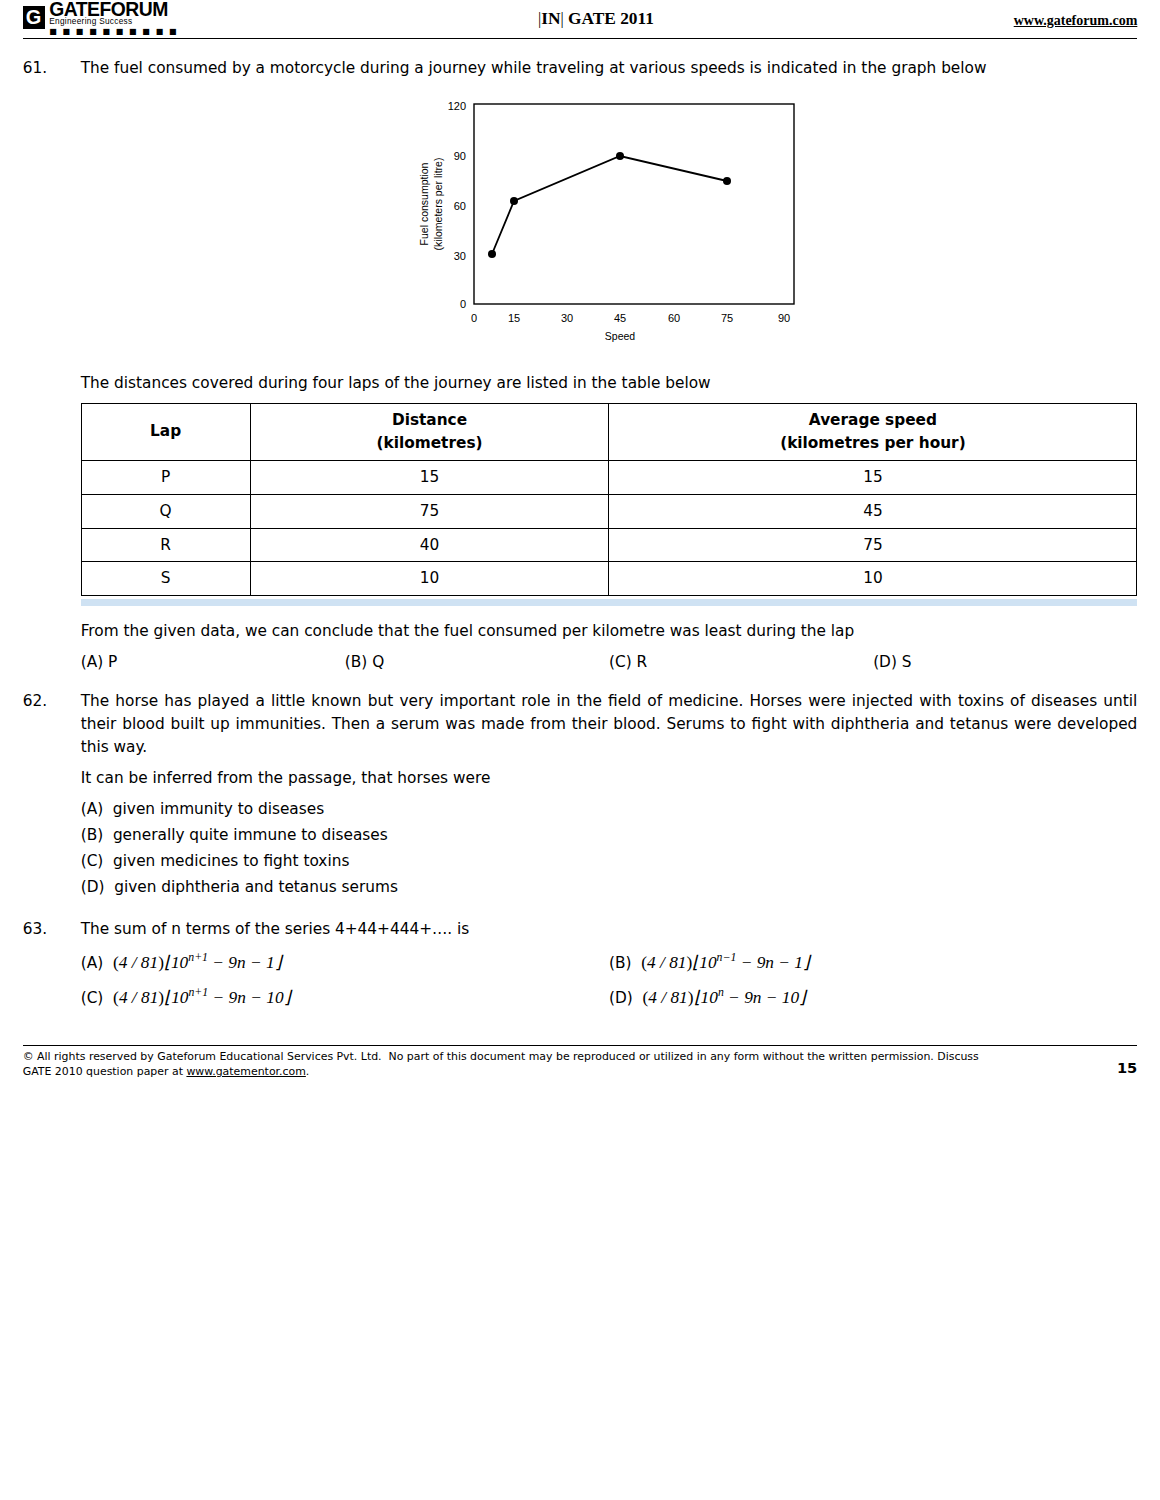G
GATEFORUM Engineering Success ■ ■ ■ ■ ■ ■ ■ ■ ■ ■
|IN| GATE 2011
www.gateforum.com
61.
The fuel consumed by a motorcycle during a journey while traveling at various speeds is indicated in the graph below
120 90 60 30 0 0 15 30 45 60 75 90 Speed Fuel consumption (kilometers per litre)
The distances covered during four laps of the journey are listed in the table below
| Lap | Distance (kilometres) | Average speed (kilometres per hour) |
| --- | --- | --- |
| P | 15 | 15 |
| Q | 75 | 45 |
| R | 40 | 75 |
| S | 10 | 10 |
From the given data, we can conclude that the fuel consumed per kilometre was least during the lap
(A) P (B) Q (C) R (D) S
62.
The horse has played a little known but very important role in the field of medicine. Horses were injected with toxins of diseases until their blood built up immunities. Then a serum was made from their blood. Serums to fight with diphtheria and tetanus were developed this way.
It can be inferred from the passage, that horses were
(A) given immunity to diseases
(B) generally quite immune to diseases
(C) given medicines to fight toxins
(D) given diphtheria and tetanus serums
63.
The sum of n terms of the series 4+44+444+…. is
(A) (4 / 81)⌊10n+1 − 9n − 1⌋
(B) (4 / 81)⌊10n−1 − 9n − 1⌋
(C) (4 / 81)⌊10n+1 − 9n − 10⌋
(D) (4 / 81)⌊10n − 9n − 10⌋
© All rights reserved by Gateforum Educational Services Pvt. Ltd. No part of this document may be reproduced or utilized in any form without the written permission. Discuss GATE 2010 question paper at www.gatementor.com.
15